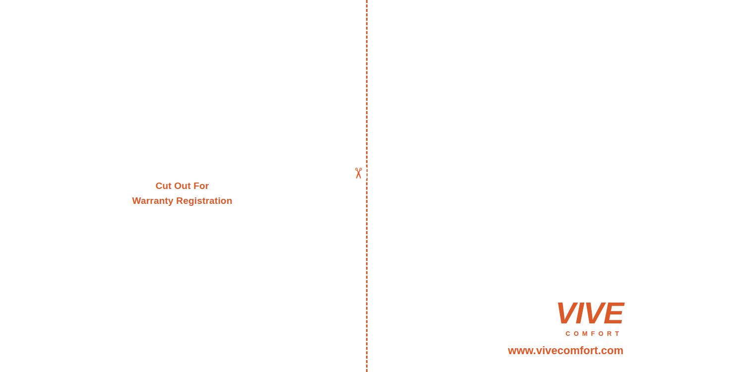✂
Cut Out For
Warranty Registration
VIVE
COMFORT
www.vivecomfort.com